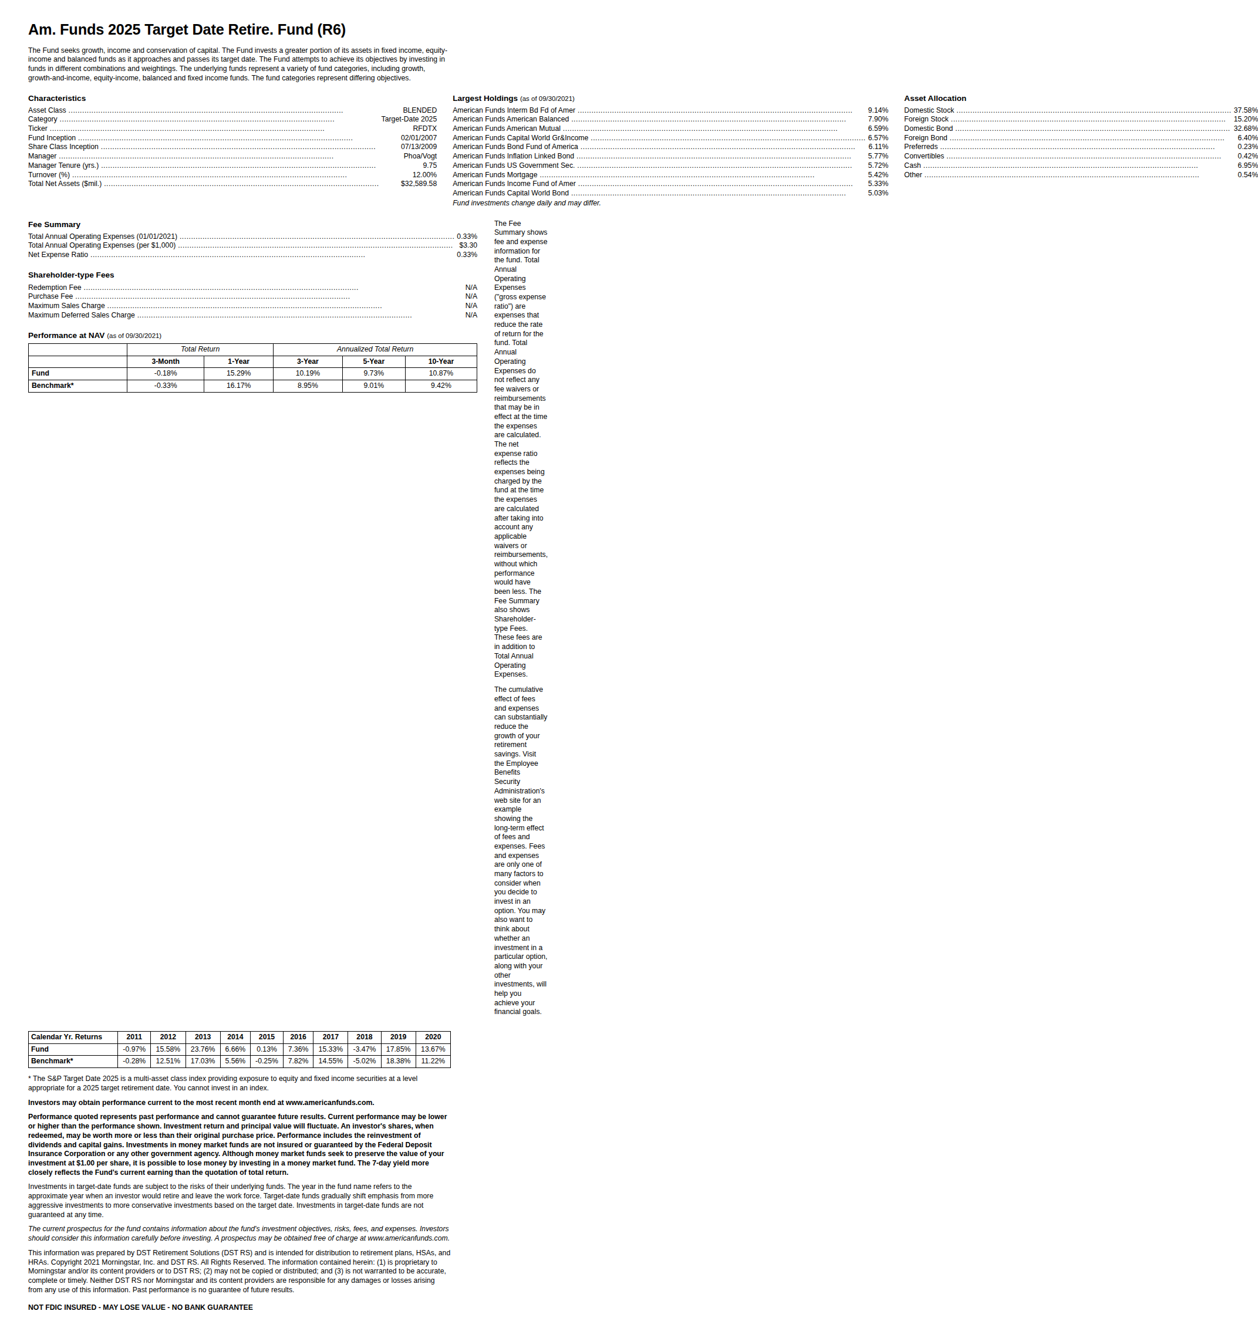Am. Funds 2025 Target Date Retire. Fund (R6)
The Fund seeks growth, income and conservation of capital. The Fund invests a greater portion of its assets in fixed income, equity-income and balanced funds as it approaches and passes its target date. The Fund attempts to achieve its objectives by investing in funds in different combinations and weightings. The underlying funds represent a variety of fund categories, including growth, growth-and-income, equity-income, balanced and fixed income funds. The fund categories represent differing objectives.
Characteristics
| Asset Class | BLENDED |
| Category | Target-Date 2025 |
| Ticker | RFDTX |
| Fund Inception | 02/01/2007 |
| Share Class Inception | 07/13/2009 |
| Manager | Phoa/Vogt |
| Manager Tenure (yrs.) | 9.75 |
| Turnover (%) | 12.00% |
| Total Net Assets ($mil.) | $32,589.58 |
Largest Holdings (as of 09/30/2021)
| American Funds Interm Bd Fd of Amer | 9.14% |
| American Funds American Balanced | 7.90% |
| American Funds American Mutual | 6.59% |
| American Funds Capital World Gr&Income | 6.57% |
| American Funds Bond Fund of America | 6.11% |
| American Funds Inflation Linked Bond | 5.77% |
| American Funds US Government Sec. | 5.72% |
| American Funds Mortgage | 5.42% |
| American Funds Income Fund of Amer | 5.33% |
| American Funds Capital World Bond | 5.03% |
Fund investments change daily and may differ.
Asset Allocation
| Domestic Stock | 37.58% |
| Foreign Stock | 15.20% |
| Domestic Bond | 32.68% |
| Foreign Bond | 6.40% |
| Preferreds | 0.23% |
| Convertibles | 0.42% |
| Cash | 6.95% |
| Other | 0.54% |
Fee Summary
| Total Annual Operating Expenses (01/01/2021) | 0.33% |
| Total Annual Operating Expenses (per $1,000) | $3.30 |
| Net Expense Ratio | 0.33% |
Shareholder-type Fees
| Redemption Fee | N/A |
| Purchase Fee | N/A |
| Maximum Sales Charge | N/A |
| Maximum Deferred Sales Charge | N/A |
Performance at NAV (as of 09/30/2021)
| | Total Return | Annualized Total Return |
| | 3-Month | 1-Year | 3-Year | 5-Year | 10-Year |
| Fund | -0.18% | 15.29% | 10.19% | 9.73% | 10.87% |
| Benchmark* | -0.33% | 16.17% | 8.95% | 9.01% | 9.42% |
The Fee Summary shows fee and expense information for the fund. Total Annual Operating Expenses ("gross expense ratio") are expenses that reduce the rate of return for the fund. Total Annual Operating Expenses do not reflect any fee waivers or reimbursements that may be in effect at the time the expenses are calculated. The net expense ratio reflects the expenses being charged by the fund at the time the expenses are calculated after taking into account any applicable waivers or reimbursements, without which performance would have been less. The Fee Summary also shows Shareholder-type Fees. These fees are in addition to Total Annual Operating Expenses.
The cumulative effect of fees and expenses can substantially reduce the growth of your retirement savings. Visit the Employee Benefits Security Administration's web site for an example showing the long-term effect of fees and expenses. Fees and expenses are only one of many factors to consider when you decide to invest in an option. You may also want to think about whether an investment in a particular option, along with your other investments, will help you achieve your financial goals.
| Calendar Yr. Returns | 2011 | 2012 | 2013 | 2014 | 2015 | 2016 | 2017 | 2018 | 2019 | 2020 |
| --- | --- | --- | --- | --- | --- | --- | --- | --- | --- | --- |
| Fund | -0.97% | 15.58% | 23.76% | 6.66% | 0.13% | 7.36% | 15.33% | -3.47% | 17.85% | 13.67% |
| Benchmark* | -0.28% | 12.51% | 17.03% | 5.56% | -0.25% | 7.82% | 14.55% | -5.02% | 18.38% | 11.22% |
* The S&P Target Date 2025 is a multi-asset class index providing exposure to equity and fixed income securities at a level appropriate for a 2025 target retirement date. You cannot invest in an index.
Investors may obtain performance current to the most recent month end at www.americanfunds.com.
Performance quoted represents past performance and cannot guarantee future results. Current performance may be lower or higher than the performance shown. Investment return and principal value will fluctuate. An investor's shares, when redeemed, may be worth more or less than their original purchase price. Performance includes the reinvestment of dividends and capital gains. Investments in money market funds are not insured or guaranteed by the Federal Deposit Insurance Corporation or any other government agency. Although money market funds seek to preserve the value of your investment at $1.00 per share, it is possible to lose money by investing in a money market fund. The 7-day yield more closely reflects the Fund's current earning than the quotation of total return.
Investments in target-date funds are subject to the risks of their underlying funds. The year in the fund name refers to the approximate year when an investor would retire and leave the work force. Target-date funds gradually shift emphasis from more aggressive investments to more conservative investments based on the target date. Investments in target-date funds are not guaranteed at any time.
The current prospectus for the fund contains information about the fund's investment objectives, risks, fees, and expenses. Investors should consider this information carefully before investing. A prospectus may be obtained free of charge at www.americanfunds.com.
This information was prepared by DST Retirement Solutions (DST RS) and is intended for distribution to retirement plans, HSAs, and HRAs. Copyright 2021 Morningstar, Inc. and DST RS. All Rights Reserved. The information contained herein: (1) is proprietary to Morningstar and/or its content providers or to DST RS; (2) may not be copied or distributed; and (3) is not warranted to be accurate, complete or timely. Neither DST RS nor Morningstar and its content providers are responsible for any damages or losses arising from any use of this information. Past performance is no guarantee of future results.
NOT FDIC INSURED - MAY LOSE VALUE - NO BANK GUARANTEE